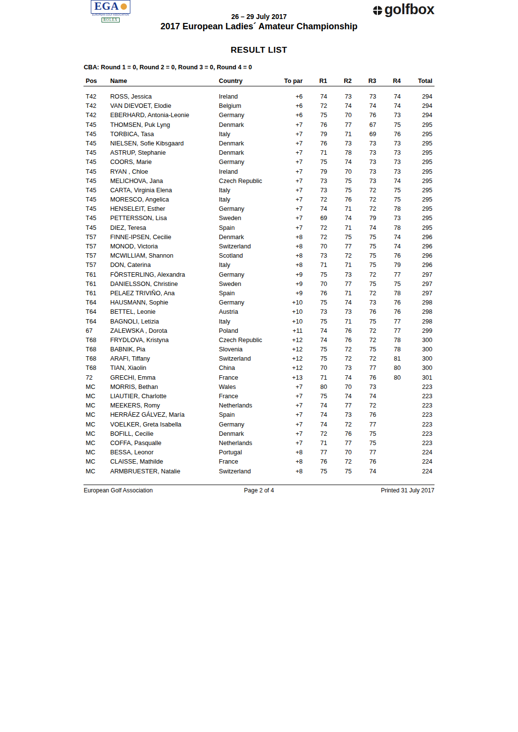EGA
EUROPEAN GOLF ASSOCIATION
ROLEX
golfbox
26 – 29 July 2017
2017 European Ladies´ Amateur Championship
RESULT LIST
CBA: Round 1 = 0, Round 2 = 0, Round 3 = 0, Round 4 = 0
| Pos | Name | Country | To par | R1 | R2 | R3 | R4 | Total |
| --- | --- | --- | --- | --- | --- | --- | --- | --- |
| T42 | ROSS, Jessica | Ireland | +6 | 74 | 73 | 73 | 74 | 294 |
| T42 | VAN DIEVOET, Elodie | Belgium | +6 | 72 | 74 | 74 | 74 | 294 |
| T42 | EBERHARD, Antonia-Leonie | Germany | +6 | 75 | 70 | 76 | 73 | 294 |
| T45 | THOMSEN, Puk Lyng | Denmark | +7 | 76 | 77 | 67 | 75 | 295 |
| T45 | TORBICA, Tasa | Italy | +7 | 79 | 71 | 69 | 76 | 295 |
| T45 | NIELSEN, Sofie Kibsgaard | Denmark | +7 | 76 | 73 | 73 | 73 | 295 |
| T45 | ASTRUP, Stephanie | Denmark | +7 | 71 | 78 | 73 | 73 | 295 |
| T45 | COORS, Marie | Germany | +7 | 75 | 74 | 73 | 73 | 295 |
| T45 | RYAN , Chloe | Ireland | +7 | 79 | 70 | 73 | 73 | 295 |
| T45 | MELICHOVA, Jana | Czech Republic | +7 | 73 | 75 | 73 | 74 | 295 |
| T45 | CARTA, Virginia Elena | Italy | +7 | 73 | 75 | 72 | 75 | 295 |
| T45 | MORESCO, Angelica | Italy | +7 | 72 | 76 | 72 | 75 | 295 |
| T45 | HENSELEIT, Esther | Germany | +7 | 74 | 71 | 72 | 78 | 295 |
| T45 | PETTERSSON, Lisa | Sweden | +7 | 69 | 74 | 79 | 73 | 295 |
| T45 | DIEZ, Teresa | Spain | +7 | 72 | 71 | 74 | 78 | 295 |
| T57 | FINNE-IPSEN, Cecilie | Denmark | +8 | 72 | 75 | 75 | 74 | 296 |
| T57 | MONOD, Victoria | Switzerland | +8 | 70 | 77 | 75 | 74 | 296 |
| T57 | MCWILLIAM, Shannon | Scotland | +8 | 73 | 72 | 75 | 76 | 296 |
| T57 | DON, Caterina | Italy | +8 | 71 | 71 | 75 | 79 | 296 |
| T61 | FÖRSTERLING, Alexandra | Germany | +9 | 75 | 73 | 72 | 77 | 297 |
| T61 | DANIELSSON, Christine | Sweden | +9 | 70 | 77 | 75 | 75 | 297 |
| T61 | PELAEZ TRIVIÑO, Ana | Spain | +9 | 76 | 71 | 72 | 78 | 297 |
| T64 | HAUSMANN, Sophie | Germany | +10 | 75 | 74 | 73 | 76 | 298 |
| T64 | BETTEL, Leonie | Austria | +10 | 73 | 73 | 76 | 76 | 298 |
| T64 | BAGNOLI, Letizia | Italy | +10 | 75 | 71 | 75 | 77 | 298 |
| 67 | ZALEWSKA , Dorota | Poland | +11 | 74 | 76 | 72 | 77 | 299 |
| T68 | FRYDLOVA, Kristyna | Czech Republic | +12 | 74 | 76 | 72 | 78 | 300 |
| T68 | BABNIK, Pia | Slovenia | +12 | 75 | 72 | 75 | 78 | 300 |
| T68 | ARAFI, Tiffany | Switzerland | +12 | 75 | 72 | 72 | 81 | 300 |
| T68 | TIAN, Xiaolin | China | +12 | 70 | 73 | 77 | 80 | 300 |
| 72 | GRECHI, Emma | France | +13 | 71 | 74 | 76 | 80 | 301 |
| MC | MORRIS, Bethan | Wales | +7 | 80 | 70 | 73 | | 223 |
| MC | LIAUTIER, Charlotte | France | +7 | 75 | 74 | 74 | | 223 |
| MC | MEEKERS, Romy | Netherlands | +7 | 74 | 77 | 72 | | 223 |
| MC | HERRÁEZ GÁLVEZ, María | Spain | +7 | 74 | 73 | 76 | | 223 |
| MC | VOELKER, Greta Isabella | Germany | +7 | 74 | 72 | 77 | | 223 |
| MC | BOFILL, Cecilie | Denmark | +7 | 72 | 76 | 75 | | 223 |
| MC | COFFA, Pasqualle | Netherlands | +7 | 71 | 77 | 75 | | 223 |
| MC | BESSA, Leonor | Portugal | +8 | 77 | 70 | 77 | | 224 |
| MC | CLAISSE, Mathilde | France | +8 | 76 | 72 | 76 | | 224 |
| MC | ARMBRUESTER, Natalie | Switzerland | +8 | 75 | 75 | 74 | | 224 |
European Golf Association
Page 2 of 4
Printed 31 July 2017